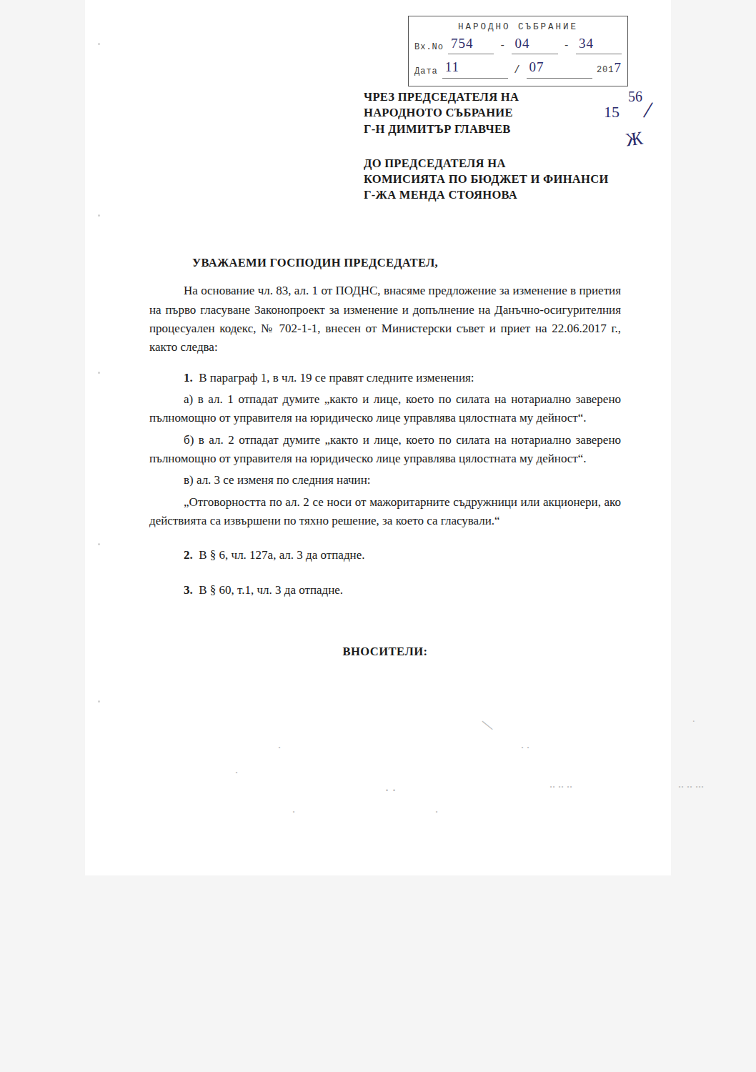НАРОДНО СЪБРАНИЕ
Вх.No 754 - 04 - 34
Дата 11 / 07 2017
56
15
/
Ж
ЧРЕЗ ПРЕДСЕДАТЕЛЯ НА
НАРОДНОТО СЪБРАНИЕ
Г-Н ДИМИТЪР ГЛАВЧЕВ
ДО ПРЕДСЕДАТЕЛЯ НА
КОМИСИЯТА ПО БЮДЖЕТ И ФИНАНСИ
Г-ЖА МЕНДА СТОЯНОВА
УВАЖАЕМИ ГОСПОДИН ПРЕДСЕДАТЕЛ,
На основание чл. 83, ал. 1 от ПОДНС, внасяме предложение за изменение в приетия на първо гласуване Законопроект за изменение и допълнение на Данъчно-осигурителния процесуален кодекс, № 702-1-1, внесен от Министерски съвет и приет на 22.06.2017 г., както следва:
1. В параграф 1, в чл. 19 се правят следните изменения:
а) в ал. 1 отпадат думите „както и лице, което по силата на нотариално заверено пълномощно от управителя на юридическо лице управлява цялостната му дейност“.
б) в ал. 2 отпадат думите „както и лице, което по силата на нотариално заверено пълномощно от управителя на юридическо лице управлява цялостната му дейност“.
в) ал. 3 се изменя по следния начин:
„Отговорността по ал. 2 се носи от мажоритарните съдружници или акционери, ако действията са извършени по тяхно решение, за което са гласували.“
2. В § 6, чл. 127а, ал. 3 да отпадне.
3. В § 60, т.1, чл. 3 да отпадне.
ВНОСИТЕЛИ:
/
.
. .
.
. .
.. .. ..
.
.
.
.. .. ...